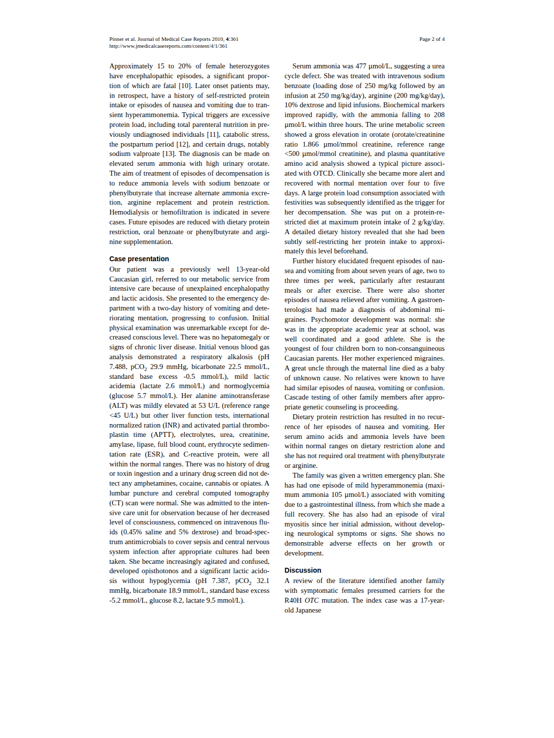Pinner et al. Journal of Medical Case Reports 2010, 4:361 http://www.jmedicalcasereports.com/content/4/1/361
Page 2 of 4
Approximately 15 to 20% of female heterozygotes have encephalopathic episodes, a significant proportion of which are fatal [10]. Later onset patients may, in retrospect, have a history of self-restricted protein intake or episodes of nausea and vomiting due to transient hyperammonemia. Typical triggers are excessive protein load, including total parenteral nutrition in previously undiagnosed individuals [11], catabolic stress, the postpartum period [12], and certain drugs, notably sodium valproate [13]. The diagnosis can be made on elevated serum ammonia with high urinary orotate. The aim of treatment of episodes of decompensation is to reduce ammonia levels with sodium benzoate or phenylbutyrate that increase alternate ammonia excretion, arginine replacement and protein restriction. Hemodialysis or hemofiltration is indicated in severe cases. Future episodes are reduced with dietary protein restriction, oral benzoate or phenylbutyrate and arginine supplementation.
Case presentation
Our patient was a previously well 13-year-old Caucasian girl, referred to our metabolic service from intensive care because of unexplained encephalopathy and lactic acidosis. She presented to the emergency department with a two-day history of vomiting and deteriorating mentation, progressing to confusion. Initial physical examination was unremarkable except for decreased conscious level. There was no hepatomegaly or signs of chronic liver disease. Initial venous blood gas analysis demonstrated a respiratory alkalosis (pH 7.488, pCO2 29.9 mmHg, bicarbonate 22.5 mmol/L, standard base excess -0.5 mmol/L), mild lactic acidemia (lactate 2.6 mmol/L) and normoglycemia (glucose 5.7 mmol/L). Her alanine aminotransferase (ALT) was mildly elevated at 53 U/L (reference range <45 U/L) but other liver function tests, international normalized ration (INR) and activated partial thromboplastin time (APTT), electrolytes, urea, creatinine, amylase, lipase, full blood count, erythrocyte sedimentation rate (ESR), and C-reactive protein, were all within the normal ranges. There was no history of drug or toxin ingestion and a urinary drug screen did not detect any amphetamines, cocaine, cannabis or opiates. A lumbar puncture and cerebral computed tomography (CT) scan were normal. She was admitted to the intensive care unit for observation because of her decreased level of consciousness, commenced on intravenous fluids (0.45% saline and 5% dextrose) and broad-spectrum antimicrobials to cover sepsis and central nervous system infection after appropriate cultures had been taken. She became increasingly agitated and confused, developed opisthotonos and a significant lactic acidosis without hypoglycemia (pH 7.387, pCO2 32.1 mmHg, bicarbonate 18.9 mmol/L, standard base excess -5.2 mmol/L, glucose 8.2, lactate 9.5 mmol/L).
Serum ammonia was 477 µmol/L, suggesting a urea cycle defect. She was treated with intravenous sodium benzoate (loading dose of 250 mg/kg followed by an infusion at 250 mg/kg/day), arginine (200 mg/kg/day), 10% dextrose and lipid infusions. Biochemical markers improved rapidly, with the ammonia falling to 208 µmol/L within three hours. The urine metabolic screen showed a gross elevation in orotate (orotate/creatinine ratio 1.866 µmol/mmol creatinine, reference range <500 µmol/mmol creatinine), and plasma quantitative amino acid analysis showed a typical picture associated with OTCD. Clinically she became more alert and recovered with normal mentation over four to five days. A large protein load consumption associated with festivities was subsequently identified as the trigger for her decompensation. She was put on a protein-restricted diet at maximum protein intake of 2 g/kg/day. A detailed dietary history revealed that she had been subtly self-restricting her protein intake to approximately this level beforehand.
Further history elucidated frequent episodes of nausea and vomiting from about seven years of age, two to three times per week, particularly after restaurant meals or after exercise. There were also shorter episodes of nausea relieved after vomiting. A gastroenterologist had made a diagnosis of abdominal migraines. Psychomotor development was normal: she was in the appropriate academic year at school, was well coordinated and a good athlete. She is the youngest of four children born to non-consanguineous Caucasian parents. Her mother experienced migraines. A great uncle through the maternal line died as a baby of unknown cause. No relatives were known to have had similar episodes of nausea, vomiting or confusion. Cascade testing of other family members after appropriate genetic counseling is proceeding.
Dietary protein restriction has resulted in no recurrence of her episodes of nausea and vomiting. Her serum amino acids and ammonia levels have been within normal ranges on dietary restriction alone and she has not required oral treatment with phenylbutyrate or arginine.
The family was given a written emergency plan. She has had one episode of mild hyperammonemia (maximum ammonia 105 µmol/L) associated with vomiting due to a gastrointestinal illness, from which she made a full recovery. She has also had an episode of viral myositis since her initial admission, without developing neurological symptoms or signs. She shows no demonstrable adverse effects on her growth or development.
Discussion
A review of the literature identified another family with symptomatic females presumed carriers for the R40H OTC mutation. The index case was a 17-year-old Japanese